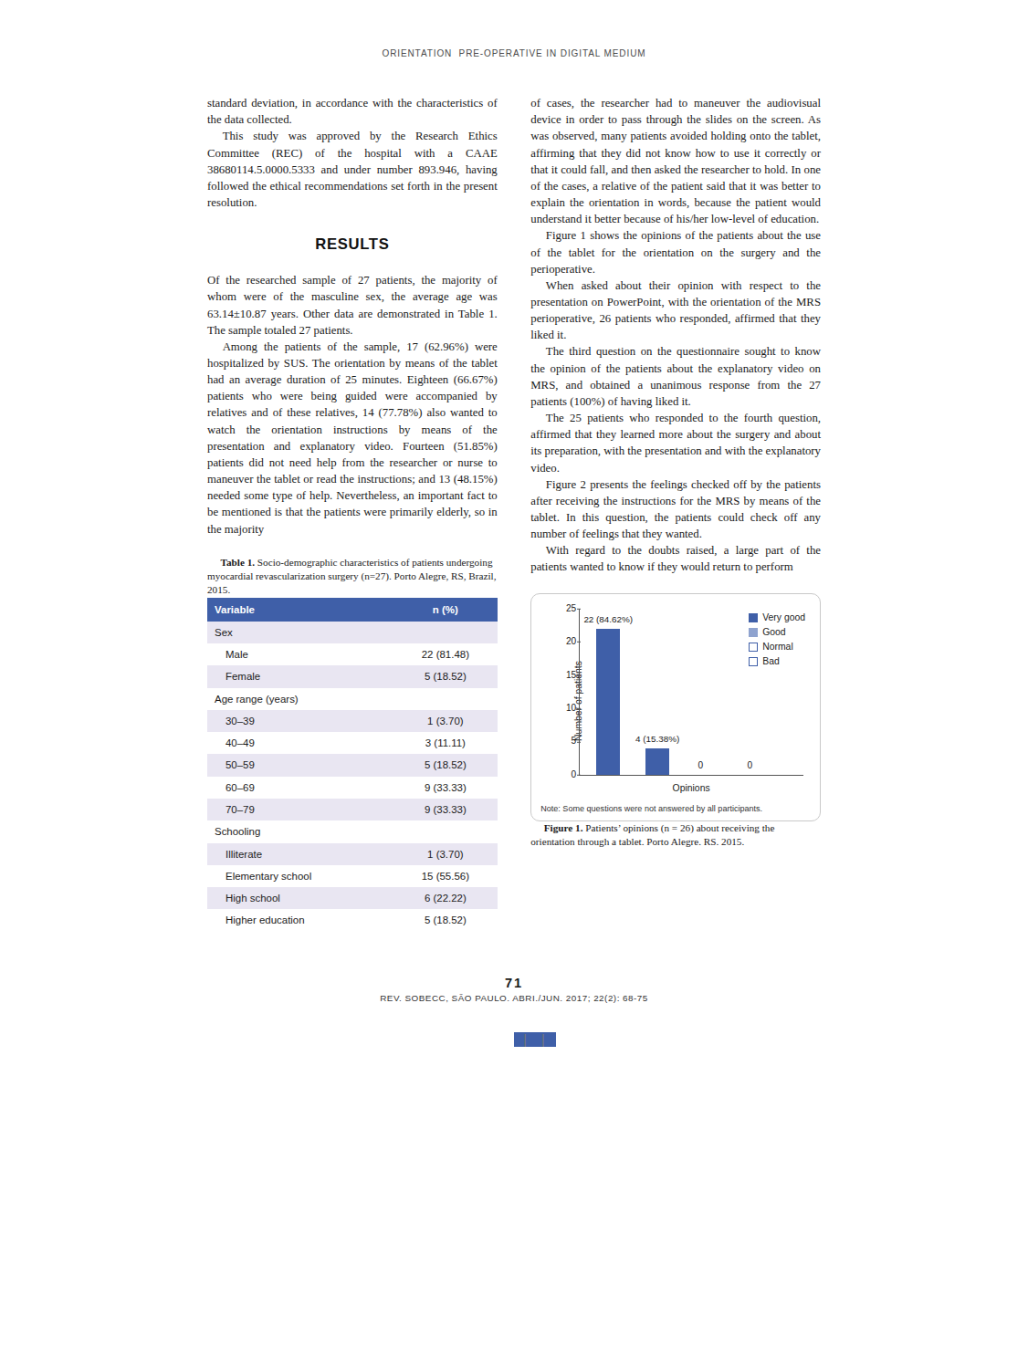Orientation Pre-operative in Digital Medium
standard deviation, in accordance with the characteristics of the data collected.
This study was approved by the Research Ethics Committee (REC) of the hospital with a CAAE 38680114.5.0000.5333 and under number 893.946, having followed the ethical recommendations set forth in the present resolution.
RESULTS
Of the researched sample of 27 patients, the majority of whom were of the masculine sex, the average age was 63.14±10.87 years. Other data are demonstrated in Table 1. The sample totaled 27 patients.
Among the patients of the sample, 17 (62.96%) were hospitalized by SUS. The orientation by means of the tablet had an average duration of 25 minutes. Eighteen (66.67%) patients who were being guided were accompanied by relatives and of these relatives, 14 (77.78%) also wanted to watch the orientation instructions by means of the presentation and explanatory video. Fourteen (51.85%) patients did not need help from the researcher or nurse to maneuver the tablet or read the instructions; and 13 (48.15%) needed some type of help. Nevertheless, an important fact to be mentioned is that the patients were primarily elderly, so in the majority
Table 1. Socio-demographic characteristics of patients undergoing myocardial revascularization surgery (n=27). Porto Alegre, RS, Brazil, 2015.
| Variable | n (%) |
| --- | --- |
| Sex | |
| Male | 22 (81.48) |
| Female | 5 (18.52) |
| Age range (years) | |
| 30–39 | 1 (3.70) |
| 40–49 | 3 (11.11) |
| 50–59 | 5 (18.52) |
| 60–69 | 9 (33.33) |
| 70–79 | 9 (33.33) |
| Schooling | |
| Illiterate | 1 (3.70) |
| Elementary school | 15 (55.56) |
| High school | 6 (22.22) |
| Higher education | 5 (18.52) |
of cases, the researcher had to maneuver the audiovisual device in order to pass through the slides on the screen. As was observed, many patients avoided holding onto the tablet, affirming that they did not know how to use it correctly or that it could fall, and then asked the researcher to hold. In one of the cases, a relative of the patient said that it was better to explain the orientation in words, because the patient would understand it better because of his/her low-level of education.
Figure 1 shows the opinions of the patients about the use of the tablet for the orientation on the surgery and the perioperative.
When asked about their opinion with respect to the presentation on PowerPoint, with the orientation of the MRS perioperative, 26 patients who responded, affirmed that they liked it.
The third question on the questionnaire sought to know the opinion of the patients about the explanatory video on MRS, and obtained a unanimous response from the 27 patients (100%) of having liked it.
The 25 patients who responded to the fourth question, affirmed that they learned more about the surgery and about its preparation, with the presentation and with the explanatory video.
Figure 2 presents the feelings checked off by the patients after receiving the instructions for the MRS by means of the tablet. In this question, the patients could check off any number of feelings that they wanted.
With regard to the doubts raised, a large part of the patients wanted to know if they would return to perform
Number of patients
25
20
15
10
5
0
22 (84.62%)
4 (15.38%)
0
0
Opinions
Very good
Good
Normal
Bad
Note: Some questions were not answered by all participants.
Figure 1. Patients’ opinions (n = 26) about receiving the orientation through a tablet. Porto Alegre. RS. 2015.
|71|
Rev. SOBECC, São Paulo. Abri./Jun. 2017; 22(2): 68-75